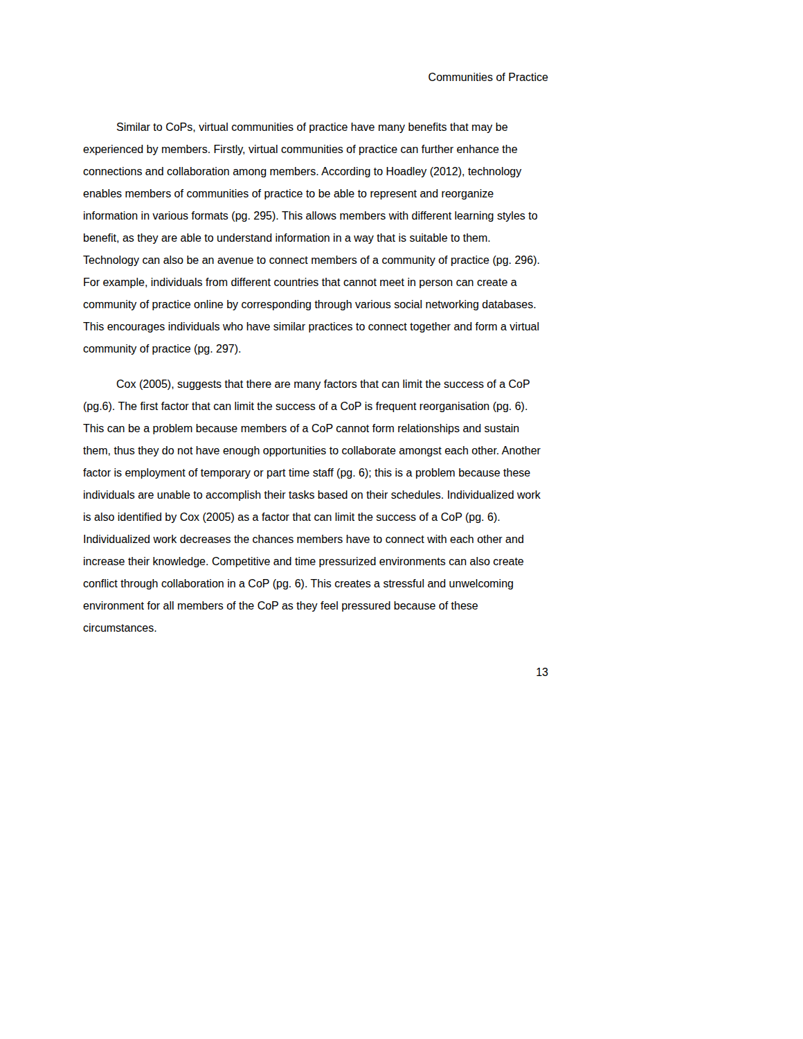Communities of Practice
Similar to CoPs, virtual communities of practice have many benefits that may be experienced by members. Firstly, virtual communities of practice can further enhance the connections and collaboration among members. According to Hoadley (2012), technology enables members of communities of practice to be able to represent and reorganize information in various formats (pg. 295). This allows members with different learning styles to benefit, as they are able to understand information in a way that is suitable to them. Technology can also be an avenue to connect members of a community of practice (pg. 296). For example, individuals from different countries that cannot meet in person can create a community of practice online by corresponding through various social networking databases. This encourages individuals who have similar practices to connect together and form a virtual community of practice (pg. 297).
Cox (2005), suggests that there are many factors that can limit the success of a CoP (pg.6). The first factor that can limit the success of a CoP is frequent reorganisation (pg. 6). This can be a problem because members of a CoP cannot form relationships and sustain them, thus they do not have enough opportunities to collaborate amongst each other. Another factor is employment of temporary or part time staff (pg. 6); this is a problem because these individuals are unable to accomplish their tasks based on their schedules. Individualized work is also identified by Cox (2005) as a factor that can limit the success of a CoP (pg. 6). Individualized work decreases the chances members have to connect with each other and increase their knowledge. Competitive and time pressurized environments can also create conflict through collaboration in a CoP (pg. 6). This creates a stressful and unwelcoming environment for all members of the CoP as they feel pressured because of these circumstances.
13